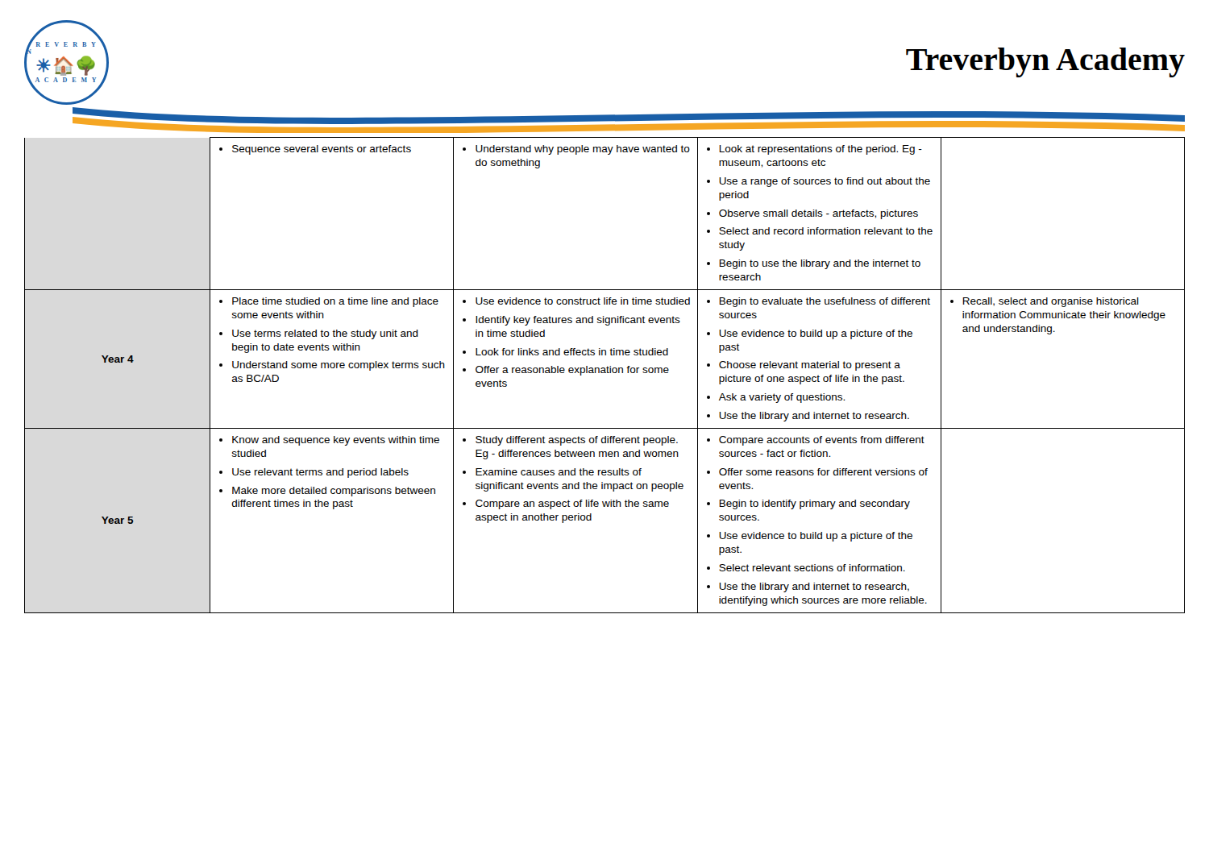T R E V E R B Y N
☀🏠🌳
A C A D E M Y
Treverbyn Academy
| | Sequence several events or artefacts | Understand why people may have wanted to do something | Look at representations of the period. Eg - museum, cartoons etc Use a range of sources to find out about the period Observe small details - artefacts, pictures Select and record information relevant to the study Begin to use the library and the internet to research | |
| Year 4 | Place time studied on a time line and place some events within Use terms related to the study unit and begin to date events within Understand some more complex terms such as BC/AD | Use evidence to construct life in time studied Identify key features and significant events in time studied Look for links and effects in time studied Offer a reasonable explanation for some events | Begin to evaluate the usefulness of different sources Use evidence to build up a picture of the past Choose relevant material to present a picture of one aspect of life in the past. Ask a variety of questions. Use the library and internet to research. | Recall, select and organise historical information Communicate their knowledge and understanding. |
| Year 5 | Know and sequence key events within time studied Use relevant terms and period labels Make more detailed comparisons between different times in the past | Study different aspects of different people. Eg - differences between men and women Examine causes and the results of significant events and the impact on people Compare an aspect of life with the same aspect in another period | Compare accounts of events from different sources - fact or fiction. Offer some reasons for different versions of events. Begin to identify primary and secondary sources. Use evidence to build up a picture of the past. Select relevant sections of information. Use the library and internet to research, identifying which sources are more reliable. | |